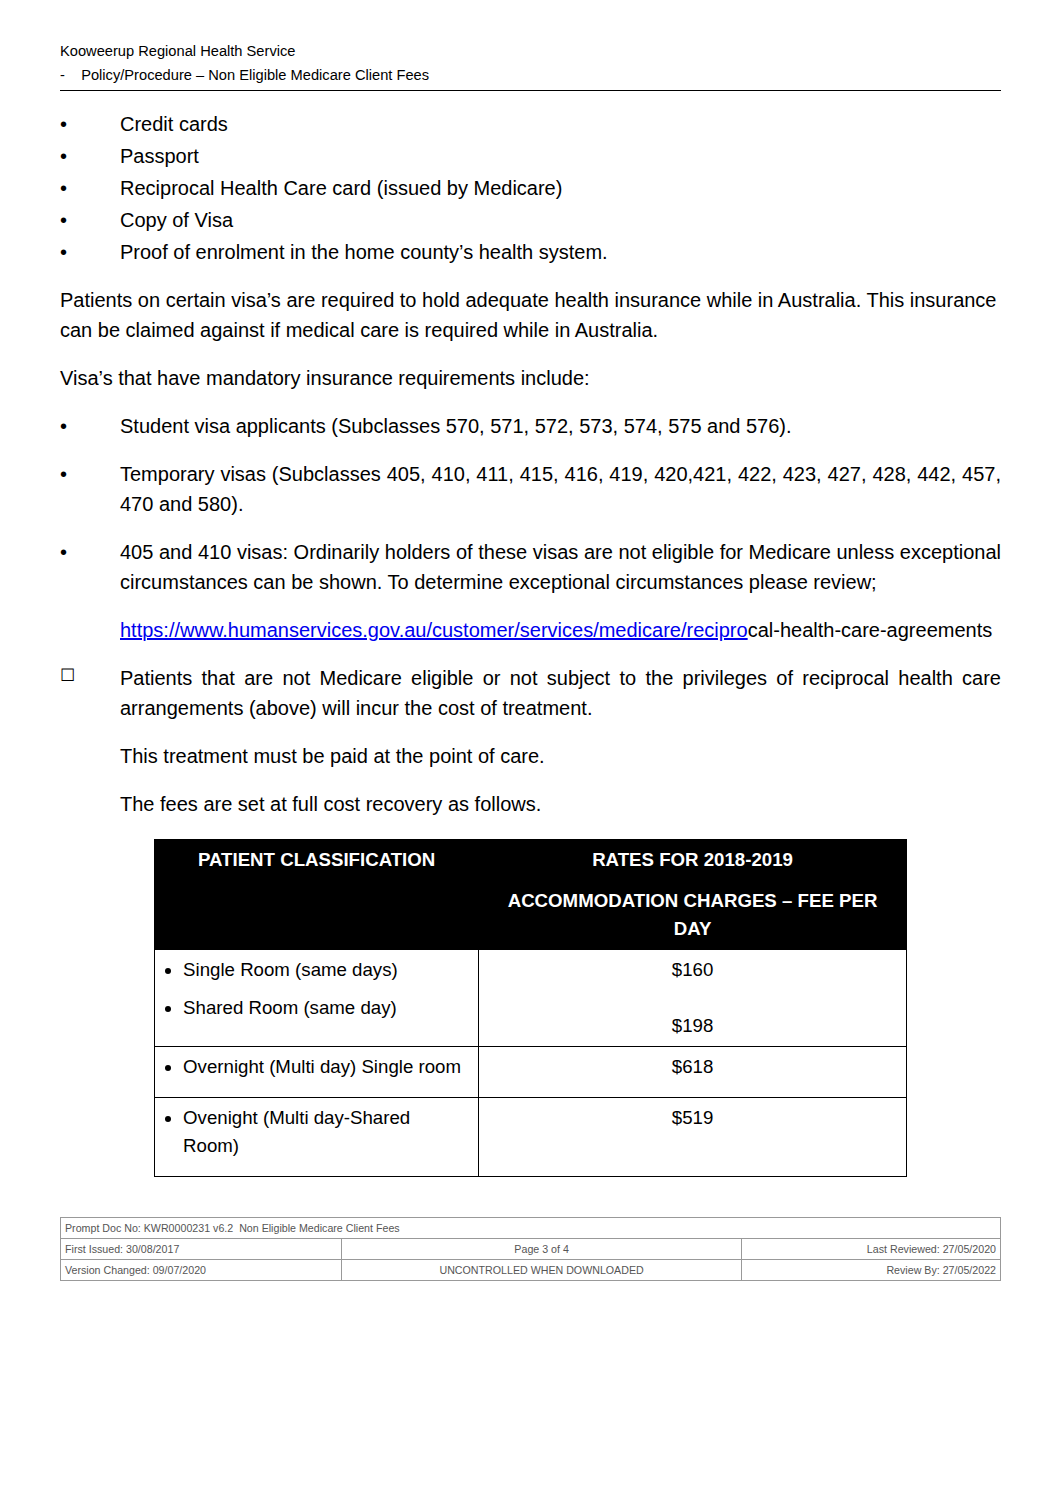Kooweerup Regional Health Service
- Policy/Procedure – Non Eligible Medicare Client Fees
•Credit cards
•Passport
•Reciprocal Health Care card (issued by Medicare)
•Copy of Visa
•Proof of enrolment in the home county’s health system.
Patients on certain visa’s are required to hold adequate health insurance while in Australia. This insurance can be claimed against if medical care is required while in Australia.
Visa’s that have mandatory insurance requirements include:
• Student visa applicants (Subclasses 570, 571, 572, 573, 574, 575 and 576).
• Temporary visas (Subclasses 405, 410, 411, 415, 416, 419, 420,421, 422, 423, 427, 428, 442, 457, 470 and 580).
• 405 and 410 visas: Ordinarily holders of these visas are not eligible for Medicare unless exceptional circumstances can be shown. To determine exceptional circumstances please review;
https://www.humanservices.gov.au/customer/services/medicare/reciprocal-health-care-agreements
☐ Patients that are not Medicare eligible or not subject to the privileges of reciprocal health care arrangements (above) will incur the cost of treatment.
This treatment must be paid at the point of care.
The fees are set at full cost recovery as follows.
| PATIENT CLASSIFICATION | RATES FOR 2018-2019 |
| --- | --- |
| | ACCOMMODATION CHARGES – FEE PER DAY |
| Single Room (same days) Shared Room (same day) | $160 $198 |
| Overnight (Multi day) Single room | $618 |
| Ovenight (Multi day-Shared Room) | $519 |
Prompt Doc No: KWR0000231 v6.2 Non Eligible Medicare Client Fees
| First Issued: 30/08/2017 | Page 3 of 4 | Last Reviewed: 27/05/2020 |
| Version Changed: 09/07/2020 | UNCONTROLLED WHEN DOWNLOADED | Review By: 27/05/2022 |